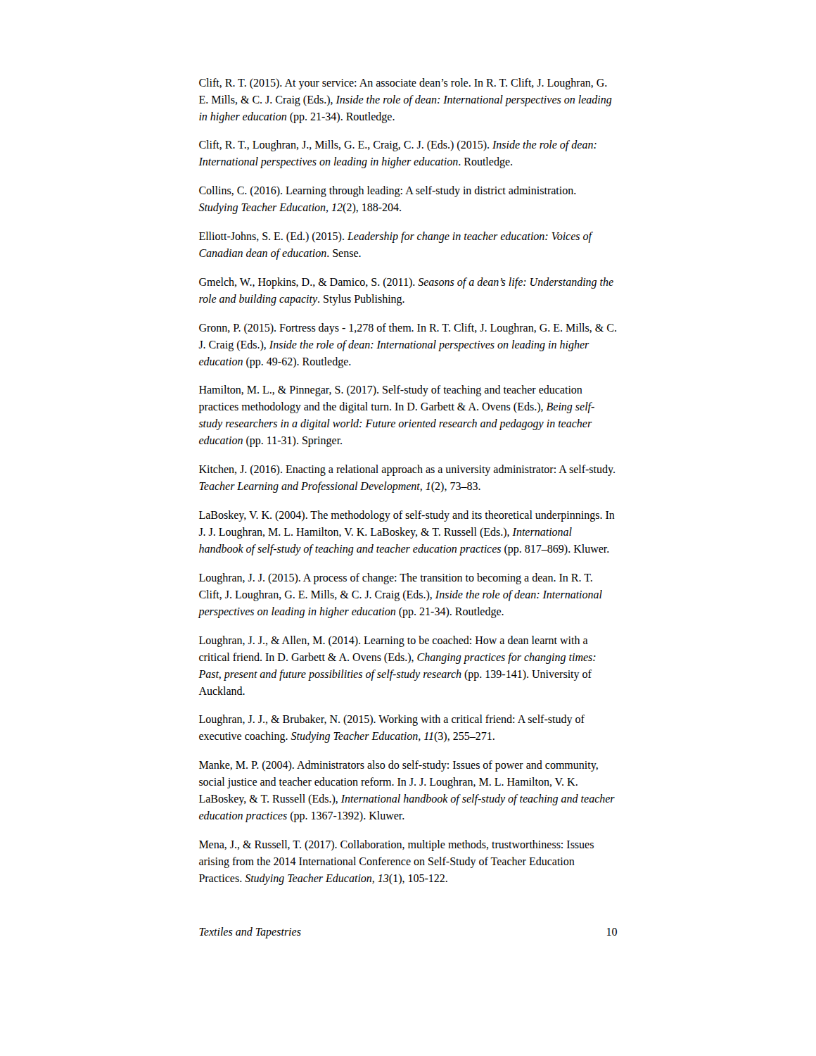Clift, R. T. (2015). At your service: An associate dean’s role. In R. T. Clift, J. Loughran, G. E. Mills, & C. J. Craig (Eds.), Inside the role of dean: International perspectives on leading in higher education (pp. 21-34). Routledge.
Clift, R. T., Loughran, J., Mills, G. E., Craig, C. J. (Eds.) (2015). Inside the role of dean: International perspectives on leading in higher education. Routledge.
Collins, C. (2016). Learning through leading: A self-study in district administration. Studying Teacher Education, 12(2), 188-204.
Elliott-Johns, S. E. (Ed.) (2015). Leadership for change in teacher education: Voices of Canadian dean of education. Sense.
Gmelch, W., Hopkins, D., & Damico, S. (2011). Seasons of a dean’s life: Understanding the role and building capacity. Stylus Publishing.
Gronn, P. (2015). Fortress days - 1,278 of them. In R. T. Clift, J. Loughran, G. E. Mills, & C. J. Craig (Eds.), Inside the role of dean: International perspectives on leading in higher education (pp. 49-62). Routledge.
Hamilton, M. L., & Pinnegar, S. (2017). Self-study of teaching and teacher education practices methodology and the digital turn. In D. Garbett & A. Ovens (Eds.), Being self-study researchers in a digital world: Future oriented research and pedagogy in teacher education (pp. 11-31). Springer.
Kitchen, J. (2016). Enacting a relational approach as a university administrator: A self-study. Teacher Learning and Professional Development, 1(2), 73–83.
LaBoskey, V. K. (2004). The methodology of self-study and its theoretical underpinnings. In J. J. Loughran, M. L. Hamilton, V. K. LaBoskey, & T. Russell (Eds.), International handbook of self-study of teaching and teacher education practices (pp. 817–869). Kluwer.
Loughran, J. J. (2015). A process of change: The transition to becoming a dean. In R. T. Clift, J. Loughran, G. E. Mills, & C. J. Craig (Eds.), Inside the role of dean: International perspectives on leading in higher education (pp. 21-34). Routledge.
Loughran, J. J., & Allen, M. (2014). Learning to be coached: How a dean learnt with a critical friend. In D. Garbett & A. Ovens (Eds.), Changing practices for changing times: Past, present and future possibilities of self-study research (pp. 139-141). University of Auckland.
Loughran, J. J., & Brubaker, N. (2015). Working with a critical friend: A self-study of executive coaching. Studying Teacher Education, 11(3), 255–271.
Manke, M. P. (2004). Administrators also do self-study: Issues of power and community, social justice and teacher education reform. In J. J. Loughran, M. L. Hamilton, V. K. LaBoskey, & T. Russell (Eds.), International handbook of self-study of teaching and teacher education practices (pp. 1367-1392). Kluwer.
Mena, J., & Russell, T. (2017). Collaboration, multiple methods, trustworthiness: Issues arising from the 2014 International Conference on Self-Study of Teacher Education Practices. Studying Teacher Education, 13(1), 105-122.
Textiles and Tapestries 10